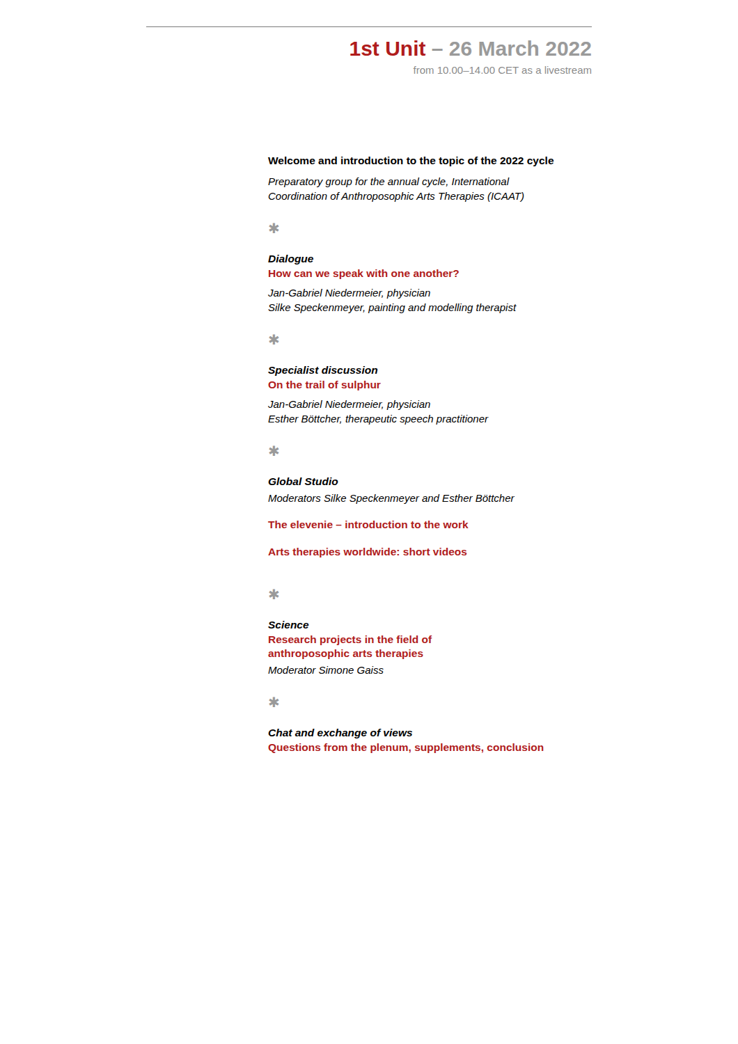1st Unit – 26 March 2022
from 10.00–14.00 CET as a livestream
Welcome and introduction to the topic of the 2022 cycle
Preparatory group for the annual cycle, International
Coordination of Anthroposophic Arts Therapies (ICAAT)
✱
Dialogue
How can we speak with one another?
Jan-Gabriel Niedermeier, physician
Silke Speckenmeyer, painting and modelling therapist
✱
Specialist discussion
On the trail of sulphur
Jan-Gabriel Niedermeier, physician
Esther Böttcher, therapeutic speech practitioner
✱
Global Studio
Moderators Silke Speckenmeyer and Esther Böttcher
The elevenie – introduction to the work
Arts therapies worldwide: short videos
✱
Science
Research projects in the field of
anthroposophic arts therapies
Moderator Simone Gaiss
✱
Chat and exchange of views
Questions from the plenum, supplements, conclusion